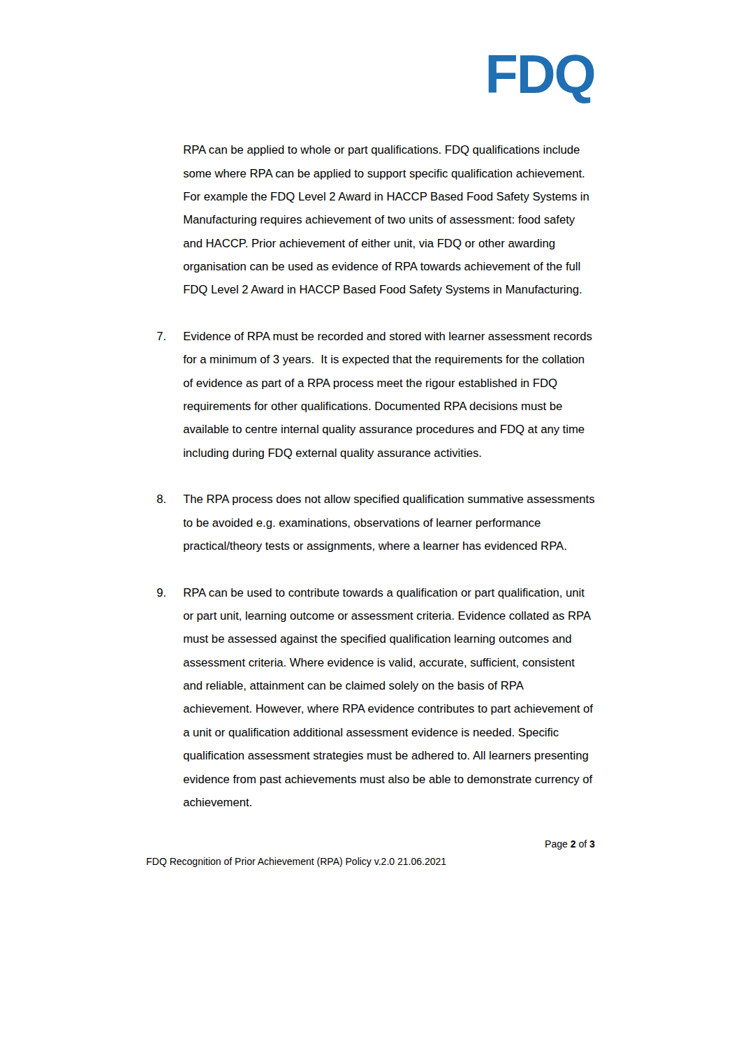FDQ
RPA can be applied to whole or part qualifications. FDQ qualifications include some where RPA can be applied to support specific qualification achievement. For example the FDQ Level 2 Award in HACCP Based Food Safety Systems in Manufacturing requires achievement of two units of assessment: food safety and HACCP. Prior achievement of either unit, via FDQ or other awarding organisation can be used as evidence of RPA towards achievement of the full FDQ Level 2 Award in HACCP Based Food Safety Systems in Manufacturing.
7. Evidence of RPA must be recorded and stored with learner assessment records for a minimum of 3 years. It is expected that the requirements for the collation of evidence as part of a RPA process meet the rigour established in FDQ requirements for other qualifications. Documented RPA decisions must be available to centre internal quality assurance procedures and FDQ at any time including during FDQ external quality assurance activities.
8. The RPA process does not allow specified qualification summative assessments to be avoided e.g. examinations, observations of learner performance practical/theory tests or assignments, where a learner has evidenced RPA.
9. RPA can be used to contribute towards a qualification or part qualification, unit or part unit, learning outcome or assessment criteria. Evidence collated as RPA must be assessed against the specified qualification learning outcomes and assessment criteria. Where evidence is valid, accurate, sufficient, consistent and reliable, attainment can be claimed solely on the basis of RPA achievement. However, where RPA evidence contributes to part achievement of a unit or qualification additional assessment evidence is needed. Specific qualification assessment strategies must be adhered to. All learners presenting evidence from past achievements must also be able to demonstrate currency of achievement.
Page 2 of 3
FDQ Recognition of Prior Achievement (RPA) Policy v.2.0 21.06.2021